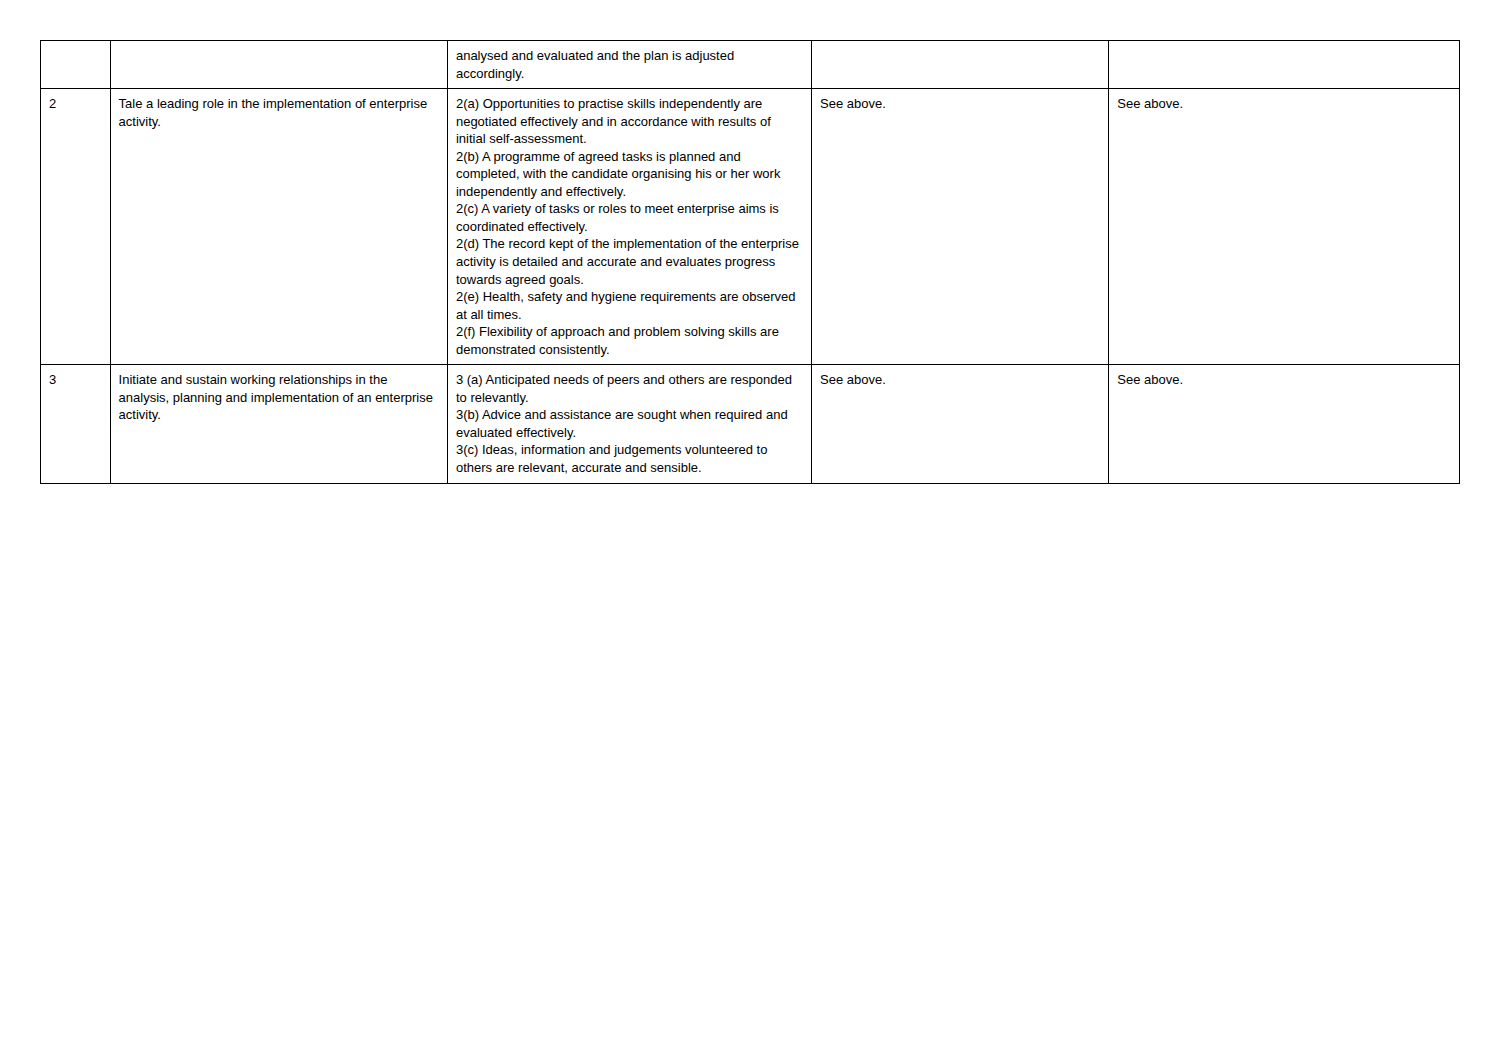| | | analysed and evaluated and the plan is adjusted accordingly. | | |
| 2 | Tale a leading role in the implementation of enterprise activity. | 2(a) Opportunities to practise skills independently are negotiated effectively and in accordance with results of initial self-assessment. 2(b) A programme of agreed tasks is planned and completed, with the candidate organising his or her work independently and effectively. 2(c) A variety of tasks or roles to meet enterprise aims is coordinated effectively. 2(d) The record kept of the implementation of the enterprise activity is detailed and accurate and evaluates progress towards agreed goals. 2(e) Health, safety and hygiene requirements are observed at all times. 2(f) Flexibility of approach and problem solving skills are demonstrated consistently. | See above. | See above. |
| 3 | Initiate and sustain working relationships in the analysis, planning and implementation of an enterprise activity. | 3 (a) Anticipated needs of peers and others are responded to relevantly. 3(b) Advice and assistance are sought when required and evaluated effectively. 3(c) Ideas, information and judgements volunteered to others are relevant, accurate and sensible. | See above. | See above. |